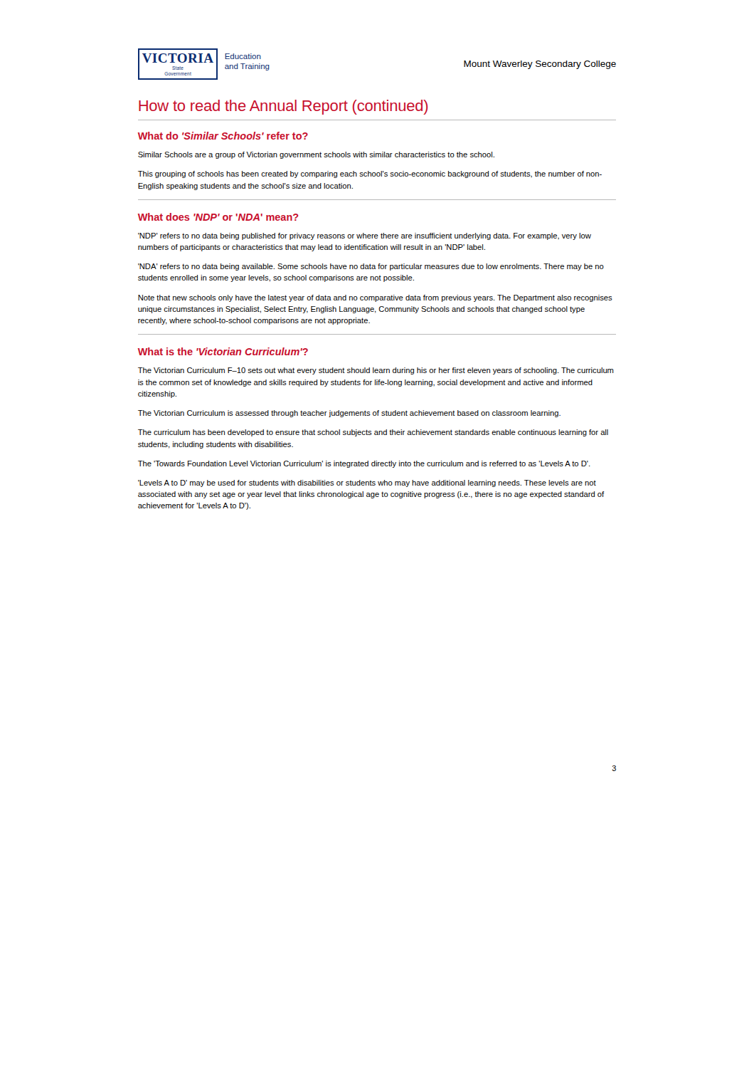VICTORIA State
Government
Education
and Training
Mount Waverley Secondary College
How to read the Annual Report (continued)
What do 'Similar Schools' refer to?
Similar Schools are a group of Victorian government schools with similar characteristics to the school.
This grouping of schools has been created by comparing each school's socio-economic background of students, the number of non-English speaking students and the school's size and location.
What does 'NDP' or 'NDA' mean?
'NDP' refers to no data being published for privacy reasons or where there are insufficient underlying data. For example, very low numbers of participants or characteristics that may lead to identification will result in an 'NDP' label.
'NDA' refers to no data being available. Some schools have no data for particular measures due to low enrolments. There may be no students enrolled in some year levels, so school comparisons are not possible.
Note that new schools only have the latest year of data and no comparative data from previous years. The Department also recognises unique circumstances in Specialist, Select Entry, English Language, Community Schools and schools that changed school type recently, where school-to-school comparisons are not appropriate.
What is the 'Victorian Curriculum'?
The Victorian Curriculum F–10 sets out what every student should learn during his or her first eleven years of schooling. The curriculum is the common set of knowledge and skills required by students for life-long learning, social development and active and informed citizenship.
The Victorian Curriculum is assessed through teacher judgements of student achievement based on classroom learning.
The curriculum has been developed to ensure that school subjects and their achievement standards enable continuous learning for all students, including students with disabilities.
The 'Towards Foundation Level Victorian Curriculum' is integrated directly into the curriculum and is referred to as 'Levels A to D'.
'Levels A to D' may be used for students with disabilities or students who may have additional learning needs. These levels are not associated with any set age or year level that links chronological age to cognitive progress (i.e., there is no age expected standard of achievement for 'Levels A to D').
3